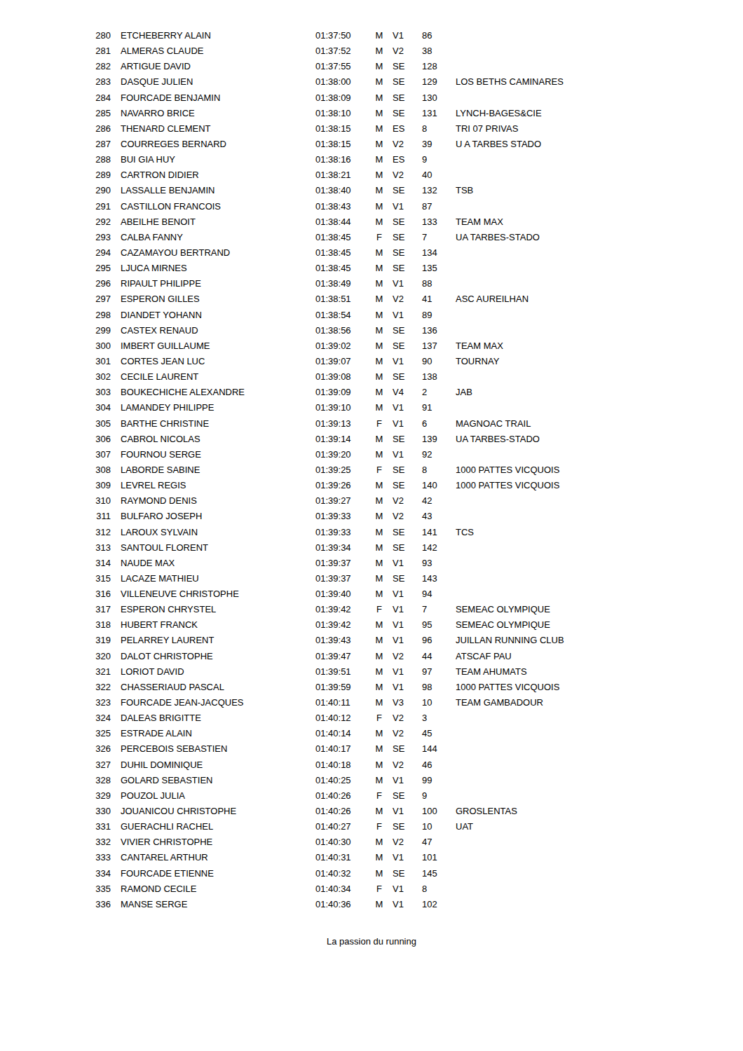| 280 | ETCHEBERRY ALAIN | 01:37:50 | M | V1 | 86 | |
| 281 | ALMERAS CLAUDE | 01:37:52 | M | V2 | 38 | |
| 282 | ARTIGUE DAVID | 01:37:55 | M | SE | 128 | |
| 283 | DASQUE JULIEN | 01:38:00 | M | SE | 129 | LOS BETHS CAMINARES |
| 284 | FOURCADE BENJAMIN | 01:38:09 | M | SE | 130 | |
| 285 | NAVARRO BRICE | 01:38:10 | M | SE | 131 | LYNCH-BAGES&CIE |
| 286 | THENARD CLEMENT | 01:38:15 | M | ES | 8 | TRI 07 PRIVAS |
| 287 | COURREGES BERNARD | 01:38:15 | M | V2 | 39 | U A TARBES STADO |
| 288 | BUI GIA HUY | 01:38:16 | M | ES | 9 | |
| 289 | CARTRON DIDIER | 01:38:21 | M | V2 | 40 | |
| 290 | LASSALLE BENJAMIN | 01:38:40 | M | SE | 132 | TSB |
| 291 | CASTILLON FRANCOIS | 01:38:43 | M | V1 | 87 | |
| 292 | ABEILHE BENOIT | 01:38:44 | M | SE | 133 | TEAM MAX |
| 293 | CALBA FANNY | 01:38:45 | F | SE | 7 | UA TARBES-STADO |
| 294 | CAZAMAYOU BERTRAND | 01:38:45 | M | SE | 134 | |
| 295 | LJUCA MIRNES | 01:38:45 | M | SE | 135 | |
| 296 | RIPAULT PHILIPPE | 01:38:49 | M | V1 | 88 | |
| 297 | ESPERON GILLES | 01:38:51 | M | V2 | 41 | ASC AUREILHAN |
| 298 | DIANDET YOHANN | 01:38:54 | M | V1 | 89 | |
| 299 | CASTEX RENAUD | 01:38:56 | M | SE | 136 | |
| 300 | IMBERT GUILLAUME | 01:39:02 | M | SE | 137 | TEAM MAX |
| 301 | CORTES JEAN LUC | 01:39:07 | M | V1 | 90 | TOURNAY |
| 302 | CECILE LAURENT | 01:39:08 | M | SE | 138 | |
| 303 | BOUKECHICHE ALEXANDRE | 01:39:09 | M | V4 | 2 | JAB |
| 304 | LAMANDEY PHILIPPE | 01:39:10 | M | V1 | 91 | |
| 305 | BARTHE CHRISTINE | 01:39:13 | F | V1 | 6 | MAGNOAC TRAIL |
| 306 | CABROL NICOLAS | 01:39:14 | M | SE | 139 | UA TARBES-STADO |
| 307 | FOURNOU SERGE | 01:39:20 | M | V1 | 92 | |
| 308 | LABORDE SABINE | 01:39:25 | F | SE | 8 | 1000 PATTES VICQUOIS |
| 309 | LEVREL REGIS | 01:39:26 | M | SE | 140 | 1000 PATTES VICQUOIS |
| 310 | RAYMOND DENIS | 01:39:27 | M | V2 | 42 | |
| 311 | BULFARO JOSEPH | 01:39:33 | M | V2 | 43 | |
| 312 | LAROUX SYLVAIN | 01:39:33 | M | SE | 141 | TCS |
| 313 | SANTOUL FLORENT | 01:39:34 | M | SE | 142 | |
| 314 | NAUDE MAX | 01:39:37 | M | V1 | 93 | |
| 315 | LACAZE MATHIEU | 01:39:37 | M | SE | 143 | |
| 316 | VILLENEUVE CHRISTOPHE | 01:39:40 | M | V1 | 94 | |
| 317 | ESPERON CHRYSTEL | 01:39:42 | F | V1 | 7 | SEMEAC OLYMPIQUE |
| 318 | HUBERT FRANCK | 01:39:42 | M | V1 | 95 | SEMEAC OLYMPIQUE |
| 319 | PELARREY LAURENT | 01:39:43 | M | V1 | 96 | JUILLAN RUNNING CLUB |
| 320 | DALOT CHRISTOPHE | 01:39:47 | M | V2 | 44 | ATSCAF PAU |
| 321 | LORIOT DAVID | 01:39:51 | M | V1 | 97 | TEAM AHUMATS |
| 322 | CHASSERIAUD PASCAL | 01:39:59 | M | V1 | 98 | 1000 PATTES VICQUOIS |
| 323 | FOURCADE JEAN-JACQUES | 01:40:11 | M | V3 | 10 | TEAM GAMBADOUR |
| 324 | DALEAS BRIGITTE | 01:40:12 | F | V2 | 3 | |
| 325 | ESTRADE ALAIN | 01:40:14 | M | V2 | 45 | |
| 326 | PERCEBOIS SEBASTIEN | 01:40:17 | M | SE | 144 | |
| 327 | DUHIL DOMINIQUE | 01:40:18 | M | V2 | 46 | |
| 328 | GOLARD SEBASTIEN | 01:40:25 | M | V1 | 99 | |
| 329 | POUZOL JULIA | 01:40:26 | F | SE | 9 | |
| 330 | JOUANICOU CHRISTOPHE | 01:40:26 | M | V1 | 100 | GROSLENTAS |
| 331 | GUERACHLI RACHEL | 01:40:27 | F | SE | 10 | UAT |
| 332 | VIVIER CHRISTOPHE | 01:40:30 | M | V2 | 47 | |
| 333 | CANTAREL ARTHUR | 01:40:31 | M | V1 | 101 | |
| 334 | FOURCADE ETIENNE | 01:40:32 | M | SE | 145 | |
| 335 | RAMOND CECILE | 01:40:34 | F | V1 | 8 | |
| 336 | MANSE SERGE | 01:40:36 | M | V1 | 102 | |
La passion du running